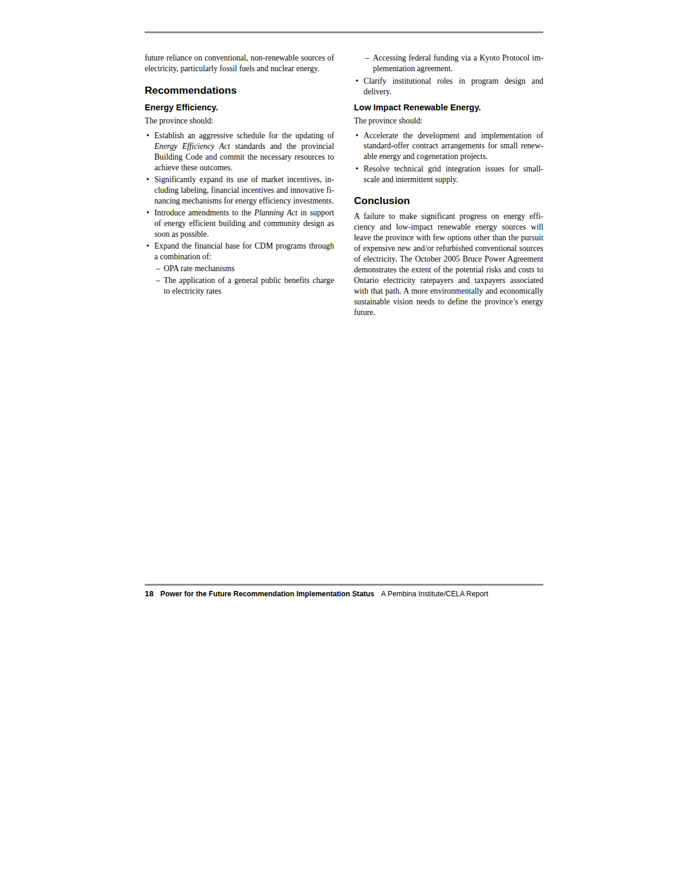future reliance on conventional, non-renewable sources of electricity, particularly fossil fuels and nuclear energy.
Recommendations
Energy Efficiency.
The province should:
Establish an aggressive schedule for the updating of Energy Efficiency Act standards and the provincial Building Code and commit the necessary resources to achieve these outcomes.
Significantly expand its use of market incentives, including labeling, financial incentives and innovative financing mechanisms for energy efficiency investments.
Introduce amendments to the Planning Act in support of energy efficient building and community design as soon as possible.
Expand the financial base for CDM programs through a combination of:
OPA rate mechanisms
The application of a general public benefits charge to electricity rates
Accessing federal funding via a Kyoto Protocol implementation agreement.
Clarify institutional roles in program design and delivery.
Low Impact Renewable Energy.
The province should:
Accelerate the development and implementation of standard-offer contract arrangements for small renewable energy and cogeneration projects.
Resolve technical grid integration issues for small-scale and intermittent supply.
Conclusion
A failure to make significant progress on energy efficiency and low-impact renewable energy sources will leave the province with few options other than the pursuit of expensive new and/or refurbished conventional sources of electricity. The October 2005 Bruce Power Agreement demonstrates the extent of the potential risks and costs to Ontario electricity ratepayers and taxpayers associated with that path. A more environmentally and economically sustainable vision needs to define the province’s energy future.
18 Power for the Future Recommendation Implementation Status A Pembina Institute/CELA Report